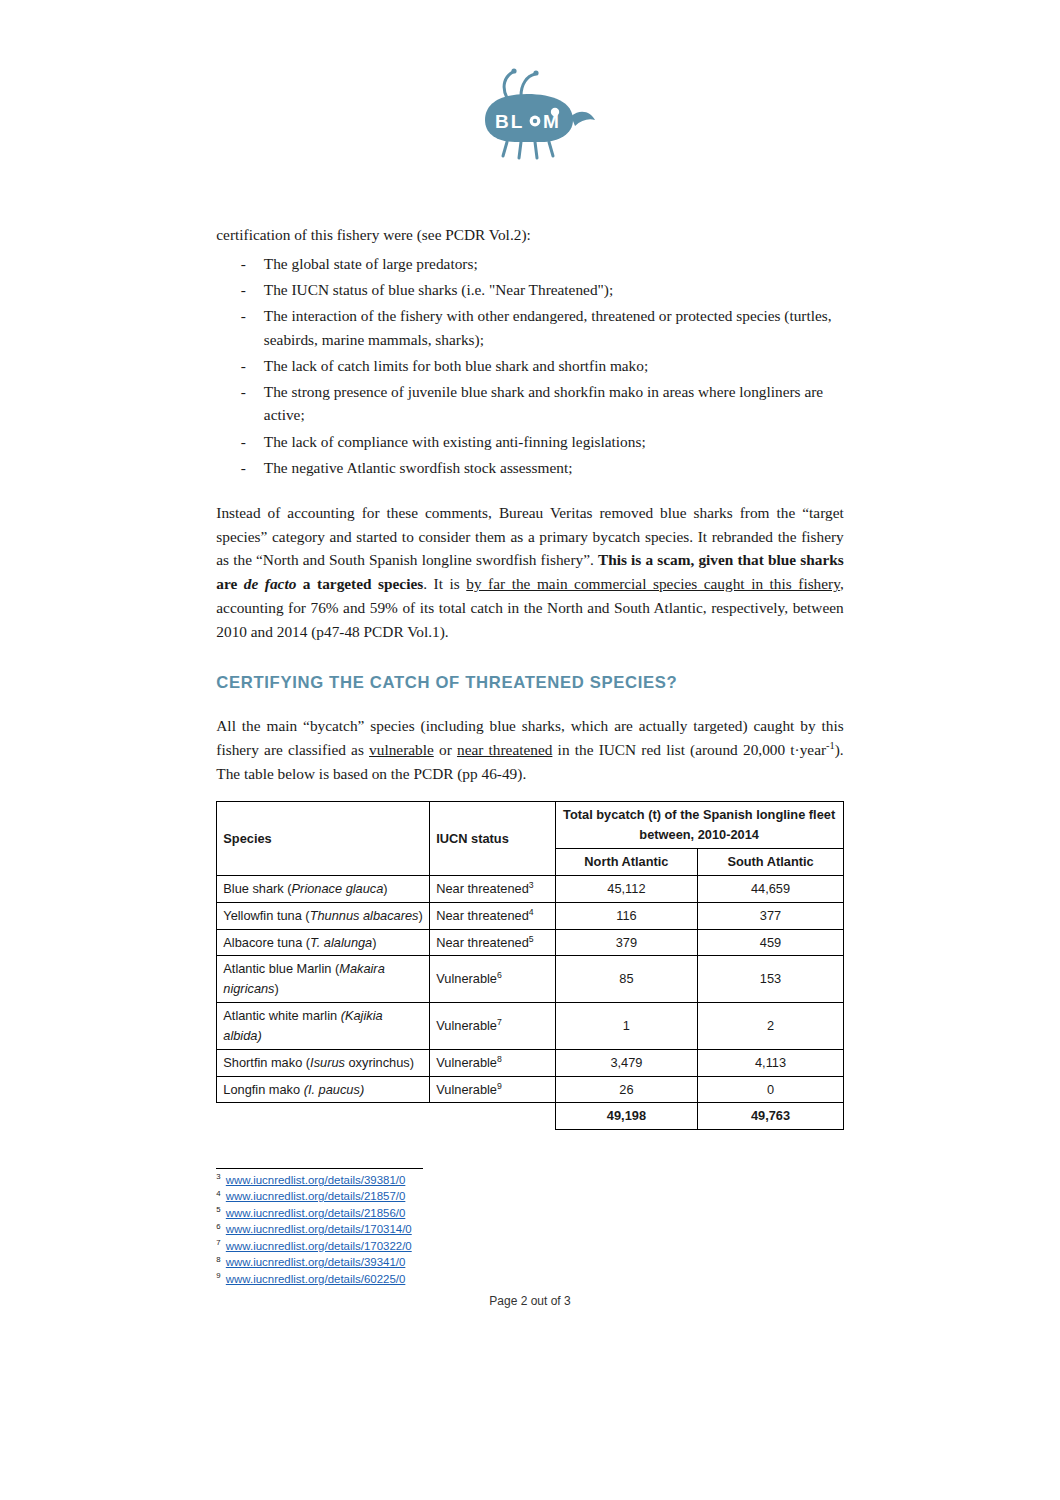BL M
certification of this fishery were (see PCDR Vol.2):
The global state of large predators;
The IUCN status of blue sharks (i.e. "Near Threatened");
The interaction of the fishery with other endangered, threatened or protected species (turtles, seabirds, marine mammals, sharks);
The lack of catch limits for both blue shark and shortfin mako;
The strong presence of juvenile blue shark and shorkfin mako in areas where longliners are active;
The lack of compliance with existing anti-finning legislations;
The negative Atlantic swordfish stock assessment;
Instead of accounting for these comments, Bureau Veritas removed blue sharks from the “target species” category and started to consider them as a primary bycatch species. It rebranded the fishery as the “North and South Spanish longline swordfish fishery”. This is a scam, given that blue sharks are de facto a targeted species. It is by far the main commercial species caught in this fishery, accounting for 76% and 59% of its total catch in the North and South Atlantic, respectively, between 2010 and 2014 (p47-48 PCDR Vol.1).
Certifying the catch of threatened species?
All the main “bycatch” species (including blue sharks, which are actually targeted) caught by this fishery are classified as vulnerable or near threatened in the IUCN red list (around 20,000 t·year-1). The table below is based on the PCDR (pp 46-49).
| Species | IUCN status | Total bycatch (t) of the Spanish longline fleet between, 2010-2014 |
| --- | --- | --- |
| North Atlantic | South Atlantic |
| Blue shark ( Prionace glauca ) | Near threatened 3 | 45,112 | 44,659 |
| Yellowfin tuna ( Thunnus albacares ) | Near threatened 4 | 116 | 377 |
| Albacore tuna ( T. alalunga ) | Near threatened 5 | 379 | 459 |
| Atlantic blue Marlin ( Makaira nigricans ) | Vulnerable 6 | 85 | 153 |
| Atlantic white marlin (Kajikia albida) | Vulnerable 7 | 1 | 2 |
| Shortfin mako ( Isurus oxyrinchus) | Vulnerable 8 | 3,479 | 4,113 |
| Longfin mako (I. paucus) | Vulnerable 9 | 26 | 0 |
| | | 49,198 | 49,763 |
3 www.iucnredlist.org/details/39381/0
4 www.iucnredlist.org/details/21857/0
5 www.iucnredlist.org/details/21856/0
6 www.iucnredlist.org/details/170314/0
7 www.iucnredlist.org/details/170322/0
8 www.iucnredlist.org/details/39341/0
9 www.iucnredlist.org/details/60225/0
Page 2 out of 3